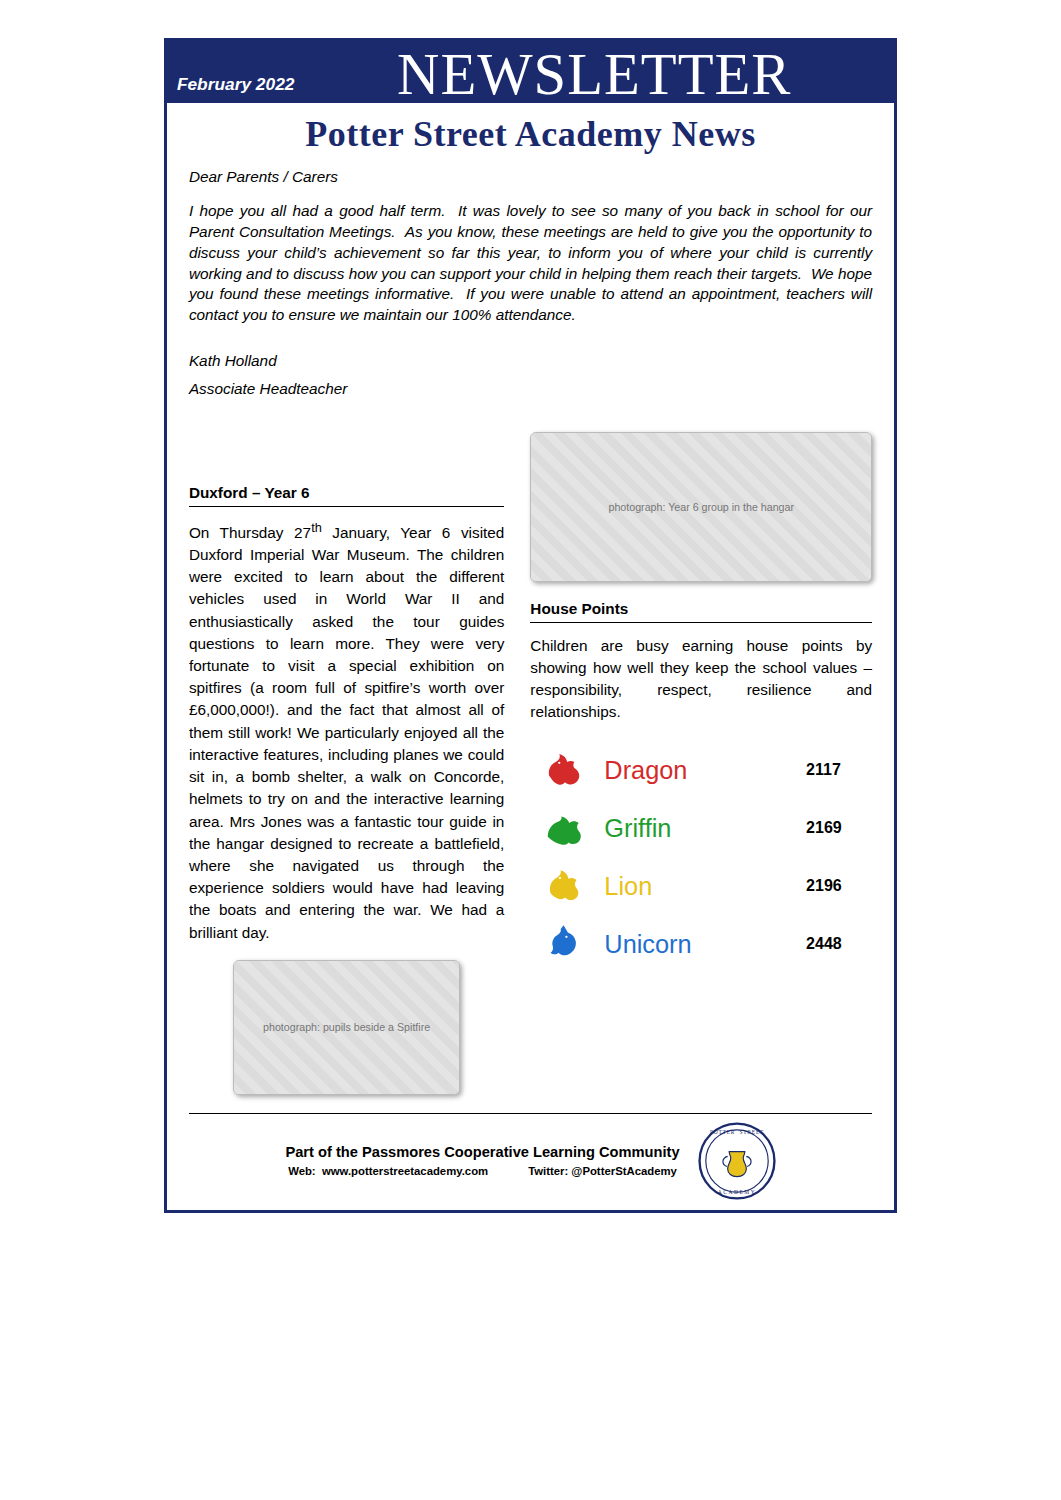February 2022
NEWSLETTER
Potter Street Academy News
Dear Parents / Carers
I hope you all had a good half term. It was lovely to see so many of you back in school for our Parent Consultation Meetings. As you know, these meetings are held to give you the opportunity to discuss your child’s achievement so far this year, to inform you of where your child is currently working and to discuss how you can support your child in helping them reach their targets. We hope you found these meetings informative. If you were unable to attend an appointment, teachers will contact you to ensure we maintain our 100% attendance.
Kath Holland
Associate Headteacher
Duxford – Year 6
On Thursday 27th January, Year 6 visited Duxford Imperial War Museum. The children were excited to learn about the different vehicles used in World War II and enthusiastically asked the tour guides questions to learn more. They were very fortunate to visit a special exhibition on spitfires (a room full of spitfire’s worth over £6,000,000!). and the fact that almost all of them still work! We particularly enjoyed all the interactive features, including planes we could sit in, a bomb shelter, a walk on Concorde, helmets to try on and the interactive learning area. Mrs Jones was a fantastic tour guide in the hangar designed to recreate a battlefield, where she navigated us through the experience soldiers would have had leaving the boats and entering the war. We had a brilliant day.
photograph: pupils beside a Spitfire
photograph: Year 6 group in the hangar
House Points
Children are busy earning house points by showing how well they keep the school values – responsibility, respect, resilience and relationships.
| | Dragon | 2117 |
| | Griffin | 2169 |
| | Lion | 2196 |
| | Unicorn | 2448 |
Part of the Passmores Cooperative Learning Community
Web: www.potterstreetacademy.com Twitter: @PotterStAcademy
POTTER STREET ACADEMY